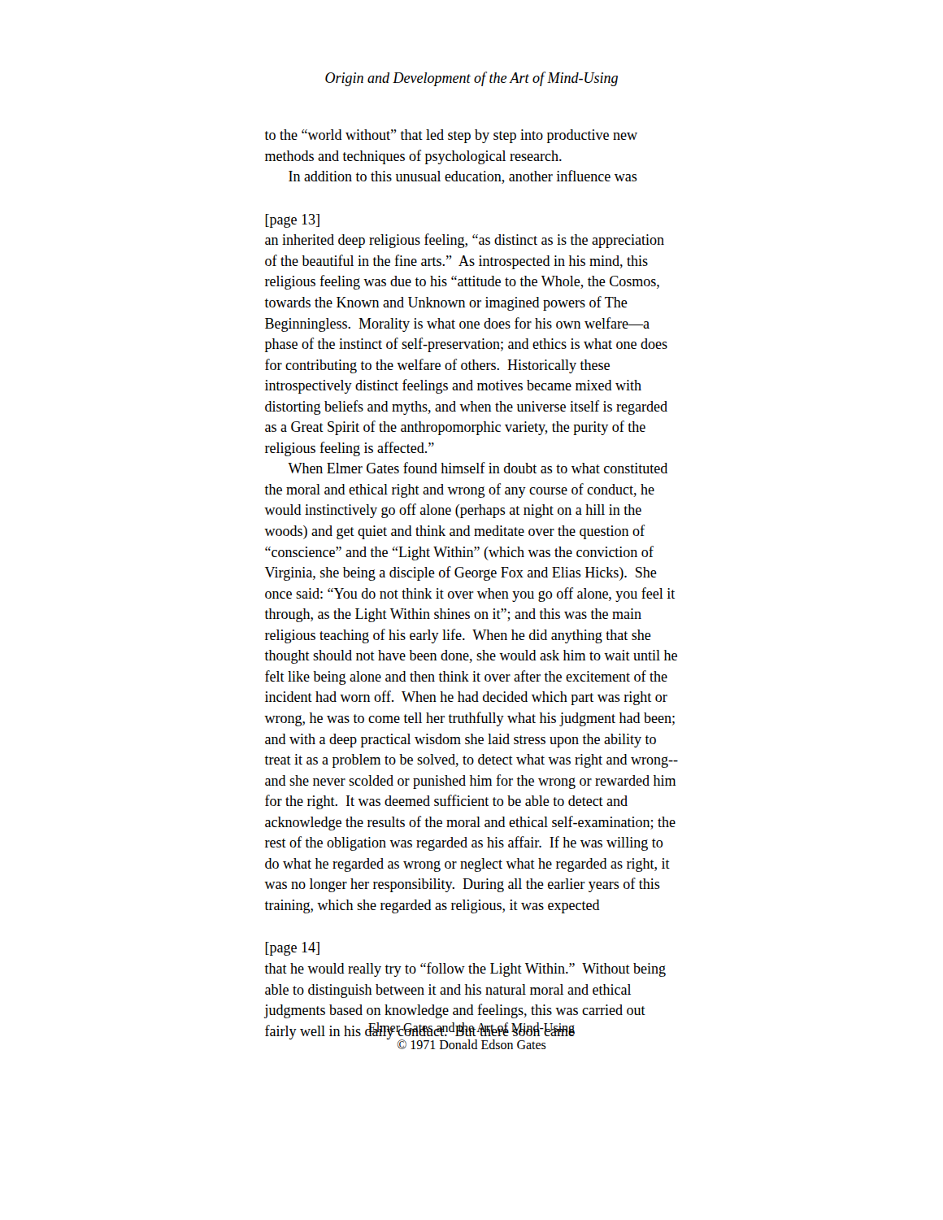Origin and Development of the Art of Mind-Using
to the “world without” that led step by step into productive new methods and techniques of psychological research.
In addition to this unusual education, another influence was
[page 13]
an inherited deep religious feeling, “as distinct as is the appreciation of the beautiful in the fine arts.” As introspected in his mind, this religious feeling was due to his “attitude to the Whole, the Cosmos, towards the Known and Unknown or imagined powers of The Beginningless. Morality is what one does for his own welfare—a phase of the instinct of self-preservation; and ethics is what one does for contributing to the welfare of others. Historically these introspectively distinct feelings and motives became mixed with distorting beliefs and myths, and when the universe itself is regarded as a Great Spirit of the anthropomorphic variety, the purity of the religious feeling is affected.”
When Elmer Gates found himself in doubt as to what constituted the moral and ethical right and wrong of any course of conduct, he would instinctively go off alone (perhaps at night on a hill in the woods) and get quiet and think and meditate over the question of “conscience” and the “Light Within” (which was the conviction of Virginia, she being a disciple of George Fox and Elias Hicks). She once said: “You do not think it over when you go off alone, you feel it through, as the Light Within shines on it”; and this was the main religious teaching of his early life. When he did anything that she thought should not have been done, she would ask him to wait until he felt like being alone and then think it over after the excitement of the incident had worn off. When he had decided which part was right or wrong, he was to come tell her truthfully what his judgment had been; and with a deep practical wisdom she laid stress upon the ability to treat it as a problem to be solved, to detect what was right and wrong--and she never scolded or punished him for the wrong or rewarded him for the right. It was deemed sufficient to be able to detect and acknowledge the results of the moral and ethical self-examination; the rest of the obligation was regarded as his affair. If he was willing to do what he regarded as wrong or neglect what he regarded as right, it was no longer her responsibility. During all the earlier years of this training, which she regarded as religious, it was expected
[page 14]
that he would really try to “follow the Light Within.” Without being able to distinguish between it and his natural moral and ethical judgments based on knowledge and feelings, this was carried out fairly well in his daily conduct. But there soon came
Elmer Gates and the Art of Mind-Using
© 1971 Donald Edson Gates